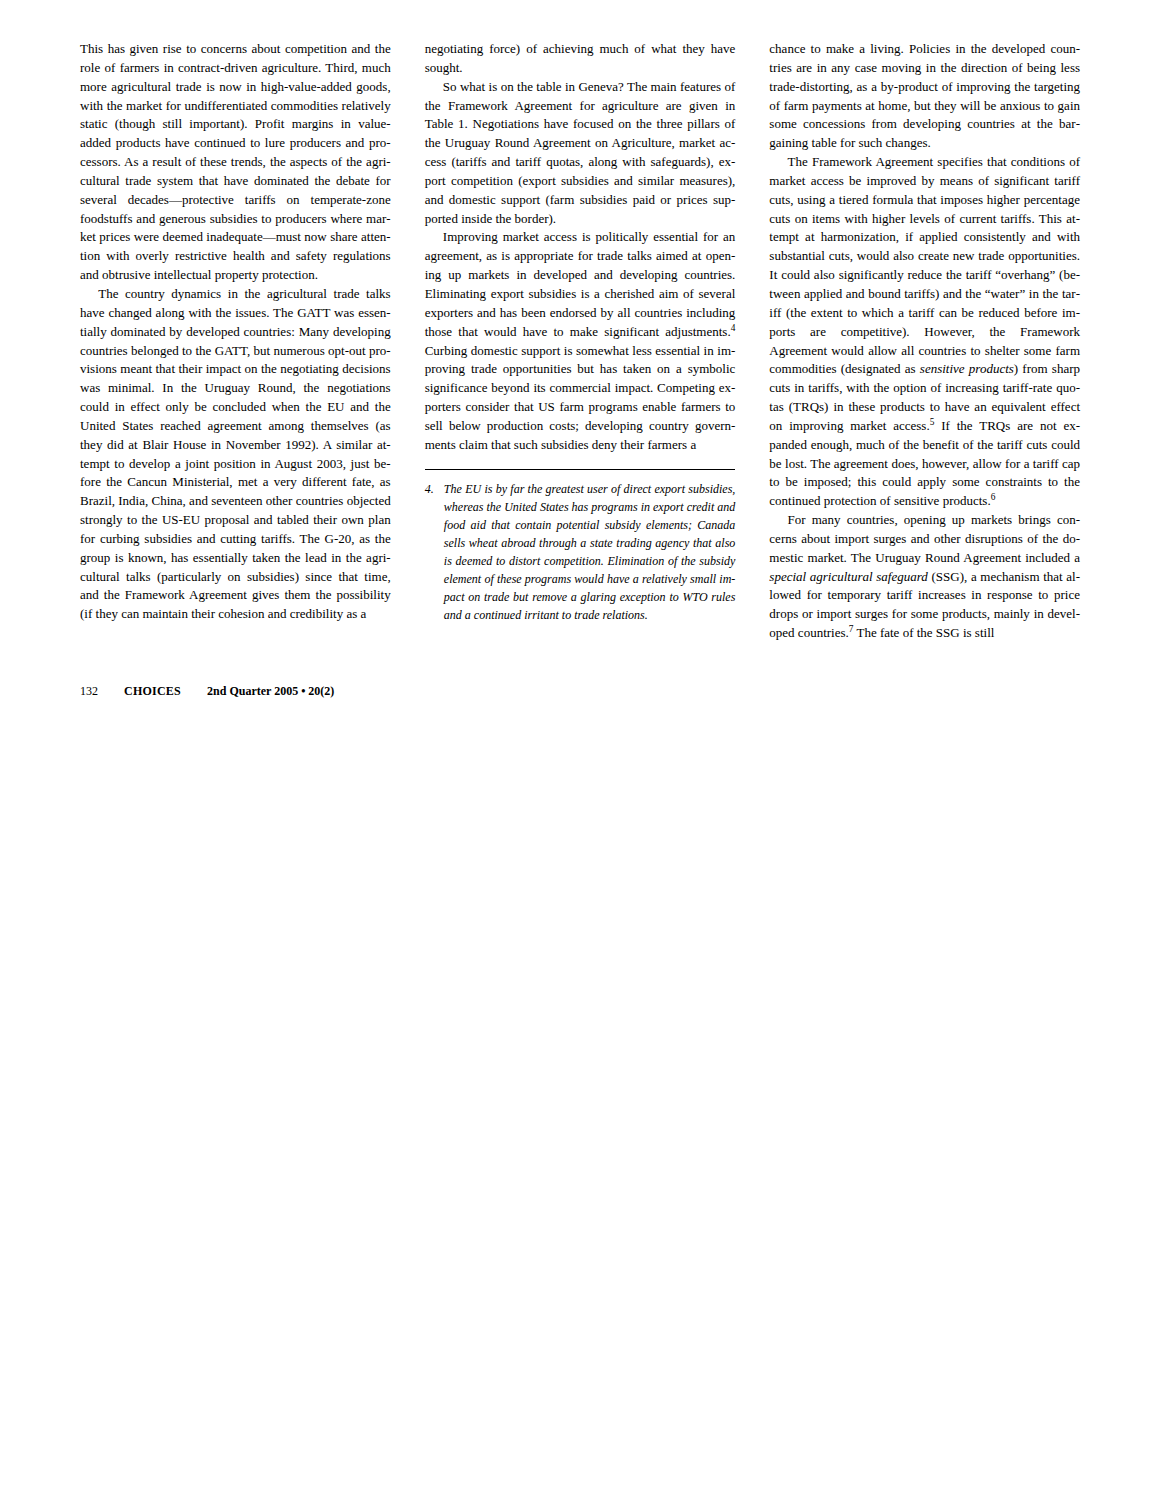This has given rise to concerns about competition and the role of farmers in contract-driven agriculture. Third, much more agricultural trade is now in high-value-added goods, with the market for undifferentiated commodities relatively static (though still important). Profit margins in value-added products have continued to lure producers and processors. As a result of these trends, the aspects of the agricultural trade system that have dominated the debate for several decades—protective tariffs on temperate-zone foodstuffs and generous subsidies to producers where market prices were deemed inadequate—must now share attention with overly restrictive health and safety regulations and obtrusive intellectual property protection.
The country dynamics in the agricultural trade talks have changed along with the issues. The GATT was essentially dominated by developed countries: Many developing countries belonged to the GATT, but numerous opt-out provisions meant that their impact on the negotiating decisions was minimal. In the Uruguay Round, the negotiations could in effect only be concluded when the EU and the United States reached agreement among themselves (as they did at Blair House in November 1992). A similar attempt to develop a joint position in August 2003, just before the Cancun Ministerial, met a very different fate, as Brazil, India, China, and seventeen other countries objected strongly to the US-EU proposal and tabled their own plan for curbing subsidies and cutting tariffs. The G-20, as the group is known, has essentially taken the lead in the agricultural talks (particularly on subsidies) since that time, and the Framework Agreement gives them the possibility (if they can maintain their cohesion and credibility as a
negotiating force) of achieving much of what they have sought.
So what is on the table in Geneva? The main features of the Framework Agreement for agriculture are given in Table 1. Negotiations have focused on the three pillars of the Uruguay Round Agreement on Agriculture, market access (tariffs and tariff quotas, along with safeguards), export competition (export subsidies and similar measures), and domestic support (farm subsidies paid or prices supported inside the border).
Improving market access is politically essential for an agreement, as is appropriate for trade talks aimed at opening up markets in developed and developing countries. Eliminating export subsidies is a cherished aim of several exporters and has been endorsed by all countries including those that would have to make significant adjustments.4 Curbing domestic support is somewhat less essential in improving trade opportunities but has taken on a symbolic significance beyond its commercial impact. Competing exporters consider that US farm programs enable farmers to sell below production costs; developing country governments claim that such subsidies deny their farmers a
4. The EU is by far the greatest user of direct export subsidies, whereas the United States has programs in export credit and food aid that contain potential subsidy elements; Canada sells wheat abroad through a state trading agency that also is deemed to distort competition. Elimination of the subsidy element of these programs would have a relatively small impact on trade but remove a glaring exception to WTO rules and a continued irritant to trade relations.
chance to make a living. Policies in the developed countries are in any case moving in the direction of being less trade-distorting, as a by-product of improving the targeting of farm payments at home, but they will be anxious to gain some concessions from developing countries at the bargaining table for such changes.
The Framework Agreement specifies that conditions of market access be improved by means of significant tariff cuts, using a tiered formula that imposes higher percentage cuts on items with higher levels of current tariffs. This attempt at harmonization, if applied consistently and with substantial cuts, would also create new trade opportunities. It could also significantly reduce the tariff “overhang” (between applied and bound tariffs) and the “water” in the tariff (the extent to which a tariff can be reduced before imports are competitive). However, the Framework Agreement would allow all countries to shelter some farm commodities (designated as sensitive products) from sharp cuts in tariffs, with the option of increasing tariff-rate quotas (TRQs) in these products to have an equivalent effect on improving market access.5 If the TRQs are not expanded enough, much of the benefit of the tariff cuts could be lost. The agreement does, however, allow for a tariff cap to be imposed; this could apply some constraints to the continued protection of sensitive products.6
For many countries, opening up markets brings concerns about import surges and other disruptions of the domestic market. The Uruguay Round Agreement included a special agricultural safeguard (SSG), a mechanism that allowed for temporary tariff increases in response to price drops or import surges for some products, mainly in developed countries.7 The fate of the SSG is still
132 CHOICES 2nd Quarter 2005 • 20(2)